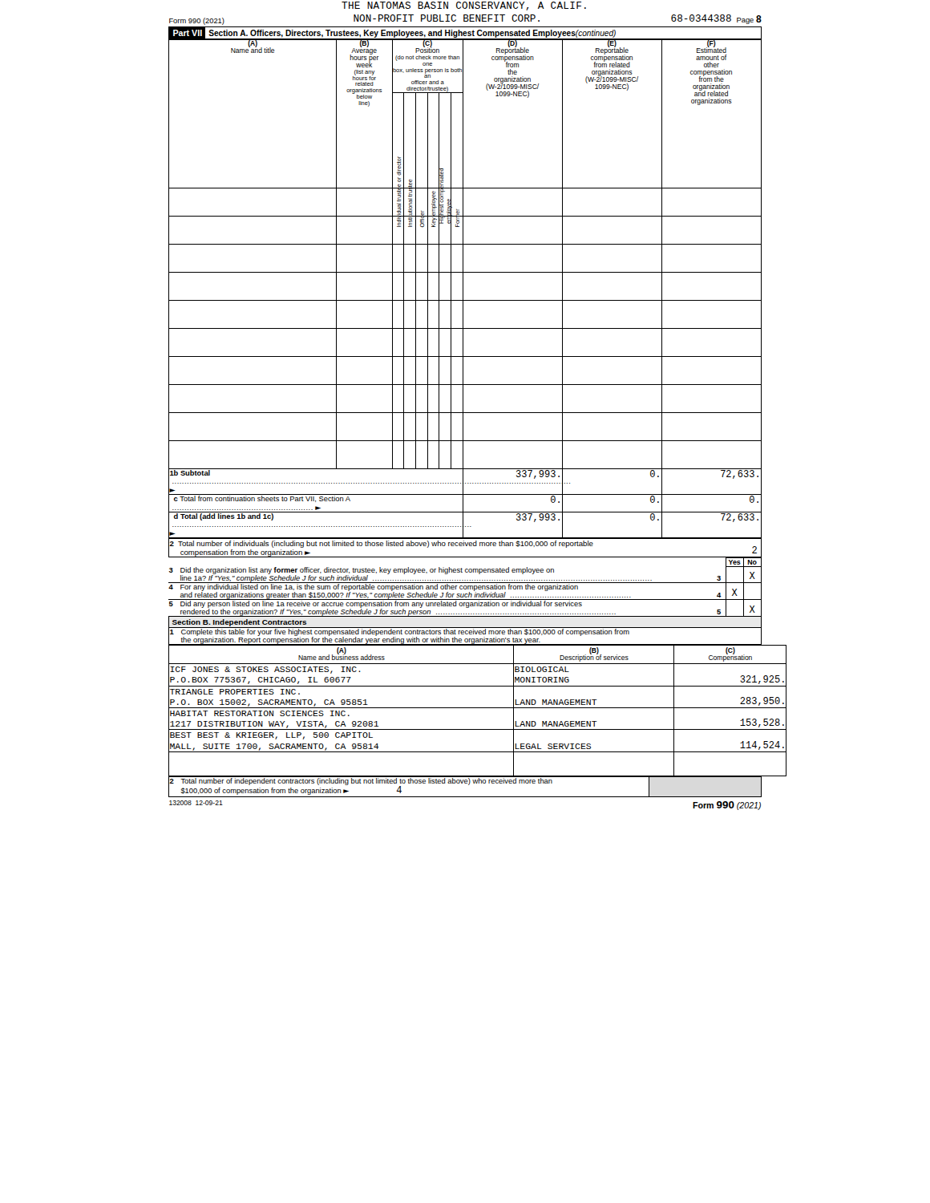THE NATOMAS BASIN CONSERVANCY, A CALIF.
Form 990 (2021)
NON-PROFIT PUBLIC BENEFIT CORP.
68-0344388
Page 8
Part VII
Section A. Officers, Directors, Trustees, Key Employees, and Highest Compensated Employees (continued)
| (A) Name and title | (B) Average hours per week (list any hours for related organizations below line) | (C) Position (do not check more than one box, unless person is both an officer and a director/trustee) | (D) Reportable compensation from the organization (W-2/1099-MISC/ 1099-NEC) | (E) Reportable compensation from related organizations (W-2/1099-MISC/ 1099-NEC) | (F) Estimated amount of other compensation from the organization and related organizations |
| Individual trustee or director | Institutional trustee | Officer | Key employee | Highest compensated employee | Former |
| 1b Subtotal ................................................................................................................................................................. ► | 337,993. | 0. | 72,633. |
| c Total from continuation sheets to Part VII, Section A ......................................................... ► | 0. | 0. | 0. |
| d Total (add lines 1b and 1c) ......................................................................................................................... ► | 337,993. | 0. | 72,633. |
| 2 Total number of individuals (including but not limited to those listed above) who received more than $100,000 of reportable compensation from the organization ► | 2 |
| | Yes | No |
| / 3 / Did the organization list any former officer, director, trustee, key employee, or highest compensated employee on line 1a? If "Yes," complete Schedule J for such individual ................................................................................................................. / 3 / | | X |
| / 4 / For any individual listed on line 1a, is the sum of reportable compensation and other compensation from the organization and related organizations greater than $150,000? If "Yes," complete Schedule J for such individual ................................................. / 4 / | X | |
| / 5 / Did any person listed on line 1a receive or accrue compensation from any unrelated organization or individual for services rendered to the organization? If "Yes," complete Schedule J for such person ......................................................................... / 5 / | | X |
Section B. Independent Contractors
| / 1 / Complete this table for your five highest compensated independent contractors that received more than $100,000 of compensation from the organization. Report compensation for the calendar year ending with or within the organization's tax year. / |
| (A) Name and business address | (B) Description of services | (C) Compensation |
| ICF JONES & STOKES ASSOCIATES, INC. P.O.BOX 775367, CHICAGO, IL 60677 | BIOLOGICAL MONITORING | 321,925. |
| TRIANGLE PROPERTIES INC. P.O. BOX 15002, SACRAMENTO, CA 95851 | LAND MANAGEMENT | 283,950. |
| HABITAT RESTORATION SCIENCES INC. 1217 DISTRIBUTION WAY, VISTA, CA 92081 | LAND MANAGEMENT | 153,528. |
| BEST BEST & KRIEGER, LLP, 500 CAPITOL MALL, SUITE 1700, SACRAMENTO, CA 95814 | LEGAL SERVICES | 114,524. |
| / 2 / Total number of independent contractors (including but not limited to those listed above) who received more than $100,000 of compensation from the organization ► 4 / | |
132008 12-09-21
Form 990 (2021)